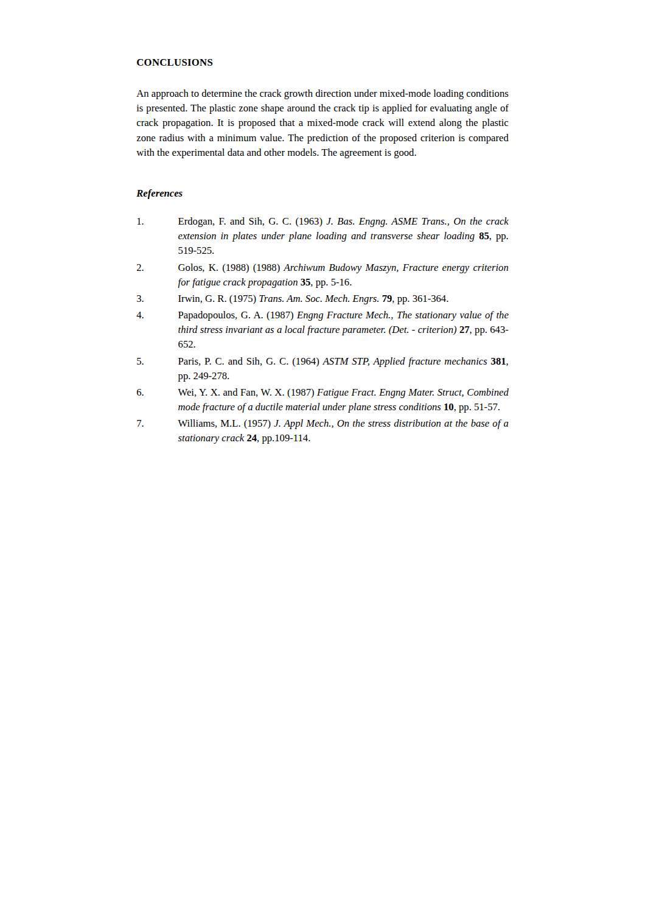CONCLUSIONS
An approach to determine the crack growth direction under mixed-mode loading conditions is presented. The plastic zone shape around the crack tip is applied for evaluating angle of crack propagation. It is proposed that a mixed-mode crack will extend along the plastic zone radius with a minimum value. The prediction of the proposed criterion is compared with the experimental data and other models. The agreement is good.
References
1. Erdogan, F. and Sih, G. C. (1963) J. Bas. Engng. ASME Trans., On the crack extension in plates under plane loading and transverse shear loading 85, pp. 519-525.
2. Golos, K. (1988) (1988) Archiwum Budowy Maszyn, Fracture energy criterion for fatigue crack propagation 35, pp. 5-16.
3. Irwin, G. R. (1975) Trans. Am. Soc. Mech. Engrs. 79, pp. 361-364.
4. Papadopoulos, G. A. (1987) Engng Fracture Mech., The stationary value of the third stress invariant as a local fracture parameter. (Det. - criterion) 27, pp. 643-652.
5. Paris, P. C. and Sih, G. C. (1964) ASTM STP, Applied fracture mechanics 381, pp. 249-278.
6. Wei, Y. X. and Fan, W. X. (1987) Fatigue Fract. Engng Mater. Struct, Combined mode fracture of a ductile material under plane stress conditions 10, pp. 51-57.
7. Williams, M.L. (1957) J. Appl Mech., On the stress distribution at the base of a stationary crack 24, pp.109-114.